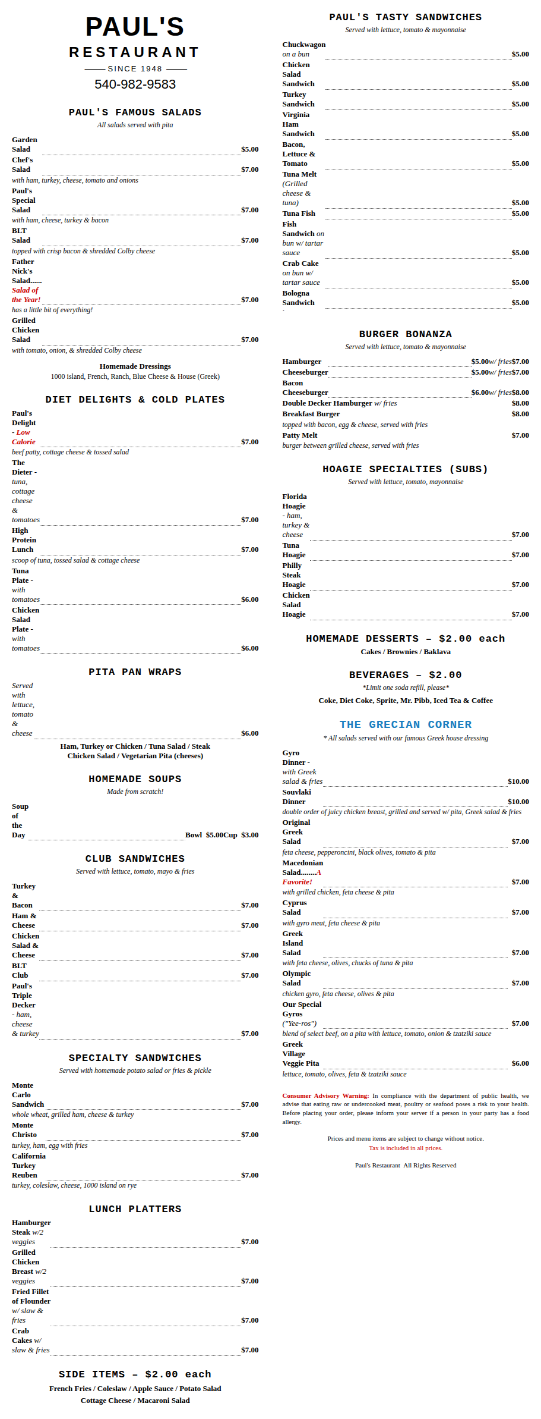PAUL'S
RESTAURANT
SINCE 1948
540-982-9583
PAUL'S FAMOUS SALADS
All salads served with pita
| Garden Salad | | $5.00 |
| Chef's Salad | | $7.00 |
| with ham, turkey, cheese, tomato and onions |
| Paul's Special Salad | | $7.00 |
| with ham, cheese, turkey & bacon |
| BLT Salad | | $7.00 |
| topped with crisp bacon & shredded Colby cheese |
| Father Nick's Salad...... Salad of the Year! | | $7.00 |
| has a little bit of everything! |
| Grilled Chicken Salad | | $7.00 |
| with tomato, onion, & shredded Colby cheese |
Homemade Dressings
1000 island, French, Ranch, Blue Cheese & House (Greek)
DIET DELIGHTS & COLD PLATES
| Paul's Delight - Low Calorie | | $7.00 |
| beef patty, cottage cheese & tossed salad |
| The Dieter - tuna, cottage cheese & tomatoes | | $7.00 |
| High Protein Lunch | | $7.00 |
| scoop of tuna, tossed salad & cottage cheese |
| Tuna Plate - with tomatoes | | $6.00 |
| Chicken Salad Plate - with tomatoes | | $6.00 |
PITA PAN WRAPS
| Served with lettuce, tomato & cheese | | $6.00 |
Ham, Turkey or Chicken / Tuna Salad / Steak
Chicken Salad / Vegetarian Pita (cheeses)
HOMEMADE SOUPS
Made from scratch!
| Soup of the Day | | Bowl $5.00 | | Cup $3.00 |
CLUB SANDWICHES
Served with lettuce, tomato, mayo & fries
| Turkey & Bacon | | $7.00 |
| Ham & Cheese | | $7.00 |
| Chicken Salad & Cheese | | $7.00 |
| BLT Club | | $7.00 |
| Paul's Triple Decker - ham, cheese & turkey | | $7.00 |
SPECIALTY SANDWICHES
Served with homemade potato salad or fries & pickle
| Monte Carlo Sandwich | | $7.00 |
| whole wheat, grilled ham, cheese & turkey |
| Monte Christo | | $7.00 |
| turkey, ham, egg with fries |
| California Turkey Reuben | | $7.00 |
| turkey, coleslaw, cheese, 1000 island on rye |
LUNCH PLATTERS
| Hamburger Steak w/2 veggies | | $7.00 |
| Grilled Chicken Breast w/2 veggies | | $7.00 |
| Fried Fillet of Flounder w/ slaw & fries | | $7.00 |
| Crab Cakes w/ slaw & fries | | $7.00 |
SIDE ITEMS – $2.00 each
French Fries / Coleslaw / Apple Sauce / Potato Salad
Cottage Cheese / Macaroni Salad
PAUL'S TASTY SANDWICHES
Served with lettuce, tomato & mayonnaise
| Chuckwagon on a bun | | $5.00 |
| Chicken Salad Sandwich | | $5.00 |
| Turkey Sandwich | | $5.00 |
| Virginia Ham Sandwich | | $5.00 |
| Bacon, Lettuce & Tomato | | $5.00 |
| Tuna Melt (Grilled cheese & tuna) | | $5.00 |
| Tuna Fish | | $5.00 |
| Fish Sandwich on bun w/ tartar sauce | | $5.00 |
| Crab Cake on bun w/ tartar sauce | | $5.00 |
| Bologna Sandwich | | $5.00 |
`
BURGER BONANZA
Served with lettuce, tomato & mayonnaise
| Hamburger | | $5.00 | | w/ fries | | $7.00 |
| Cheeseburger | | $5.00 | | w/ fries | | $7.00 |
| Bacon Cheeseburger | | $6.00 | | w/ fries | | $8.00 |
| Double Decker Hamburger w/ fries | | $8.00 |
| Breakfast Burger | | $8.00 |
| topped with bacon, egg & cheese, served with fries |
| Patty Melt | | $7.00 |
| burger between grilled cheese, served with fries |
HOAGIE SPECIALTIES (SUBS)
Served with lettuce, tomato, mayonnaise
| Florida Hoagie - ham, turkey & cheese | | $7.00 |
| Tuna Hoagie | | $7.00 |
| Philly Steak Hoagie | | $7.00 |
| Chicken Salad Hoagie | | $7.00 |
HOMEMADE DESSERTS – $2.00 each
Cakes / Brownies / Baklava
BEVERAGES – $2.00
*Limit one soda refill, please*
Coke, Diet Coke, Sprite, Mr. Pibb, Iced Tea & Coffee
THE GRECIAN CORNER
* All salads served with our famous Greek house dressing
| Gyro Dinner - with Greek salad & fries | | $10.00 |
| Souvlaki Dinner | | $10.00 |
| double order of juicy chicken breast, grilled and served w/ pita, Greek salad & fries |
| Original Greek Salad | | $7.00 |
| feta cheese, pepperoncini, black olives, tomato & pita |
| Macedonian Salad........ A Favorite! | | $7.00 |
| with grilled chicken, feta cheese & pita |
| Cyprus Salad | | $7.00 |
| with gyro meat, feta cheese & pita |
| Greek Island Salad | | $7.00 |
| with feta cheese, olives, chucks of tuna & pita |
| Olympic Salad | | $7.00 |
| chicken gyro, feta cheese, olives & pita |
| Our Special Gyros ("Yee-ros") | | $7.00 |
| blend of select beef, on a pita with lettuce, tomato, onion & tzatziki sauce |
| Greek Village Veggie Pita | | $6.00 |
| lettuce, tomato, olives, feta & tzatziki sauce |
Consumer Advisory Warning: In compliance with the department of public health, we advise that eating raw or undercooked meat, poultry or seafood poses a risk to your health. Before placing your order, please inform your server if a person in your party has a food allergy.
Prices and menu items are subject to change without notice.
Tax is included in all prices.
Paul's Restaurant All Rights Reserved